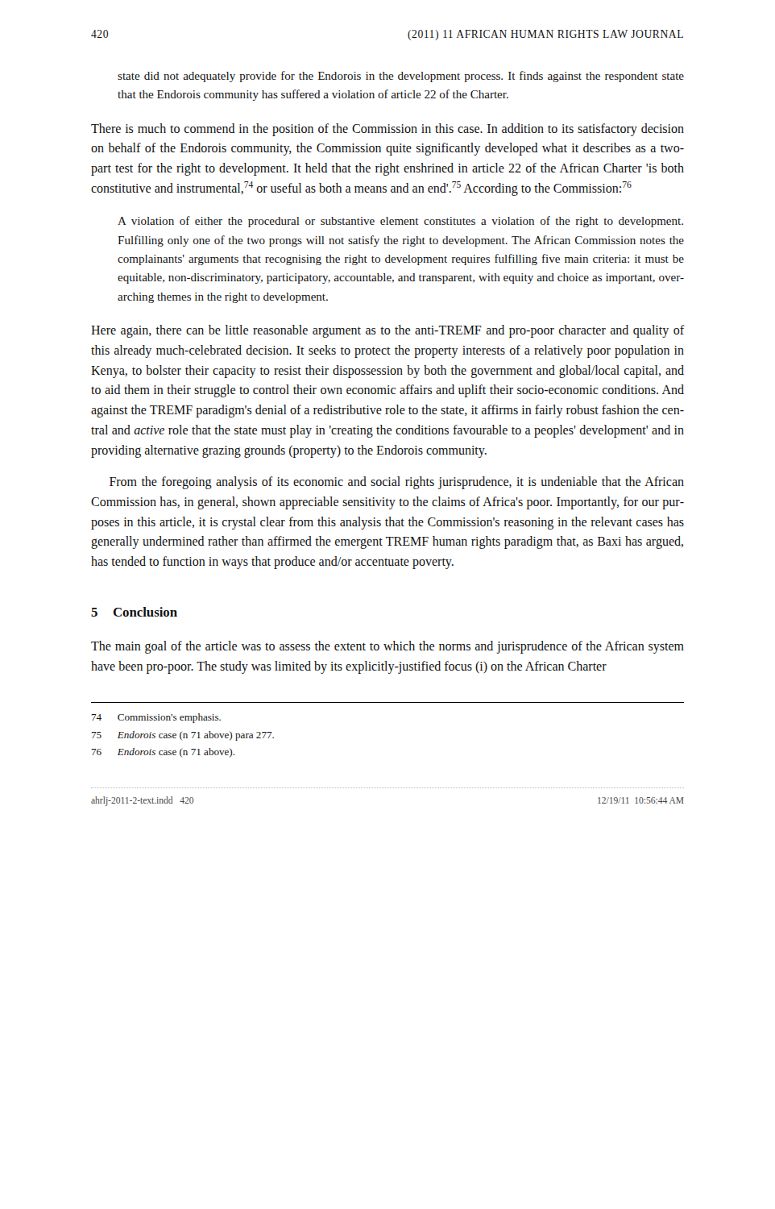420 (2011) 11 African Human Rights Law Journal
state did not adequately provide for the Endorois in the development process. It finds against the respondent state that the Endorois community has suffered a violation of article 22 of the Charter.
There is much to commend in the position of the Commission in this case. In addition to its satisfactory decision on behalf of the Endorois community, the Commission quite significantly developed what it describes as a two-part test for the right to development. It held that the right enshrined in article 22 of the African Charter 'is both constitutive and instrumental,74 or useful as both a means and an end'.75 According to the Commission:76
A violation of either the procedural or substantive element constitutes a violation of the right to development. Fulfilling only one of the two prongs will not satisfy the right to development. The African Commission notes the complainants' arguments that recognising the right to development requires fulfilling five main criteria: it must be equitable, non-discriminatory, participatory, accountable, and transparent, with equity and choice as important, over-arching themes in the right to development.
Here again, there can be little reasonable argument as to the anti-TREMF and pro-poor character and quality of this already much-celebrated decision. It seeks to protect the property interests of a relatively poor population in Kenya, to bolster their capacity to resist their dispossession by both the government and global/local capital, and to aid them in their struggle to control their own economic affairs and uplift their socio-economic conditions. And against the TREMF paradigm's denial of a redistributive role to the state, it affirms in fairly robust fashion the central and active role that the state must play in 'creating the conditions favourable to a peoples' development' and in providing alternative grazing grounds (property) to the Endorois community.
From the foregoing analysis of its economic and social rights jurisprudence, it is undeniable that the African Commission has, in general, shown appreciable sensitivity to the claims of Africa's poor. Importantly, for our purposes in this article, it is crystal clear from this analysis that the Commission's reasoning in the relevant cases has generally undermined rather than affirmed the emergent TREMF human rights paradigm that, as Baxi has argued, has tended to function in ways that produce and/or accentuate poverty.
5 Conclusion
The main goal of the article was to assess the extent to which the norms and jurisprudence of the African system have been pro-poor. The study was limited by its explicitly-justified focus (i) on the African Charter
74 Commission's emphasis.
75 Endorois case (n 71 above) para 277.
76 Endorois case (n 71 above).
ahrlj-2011-2-text.indd 420 12/19/11 10:56:44 AM